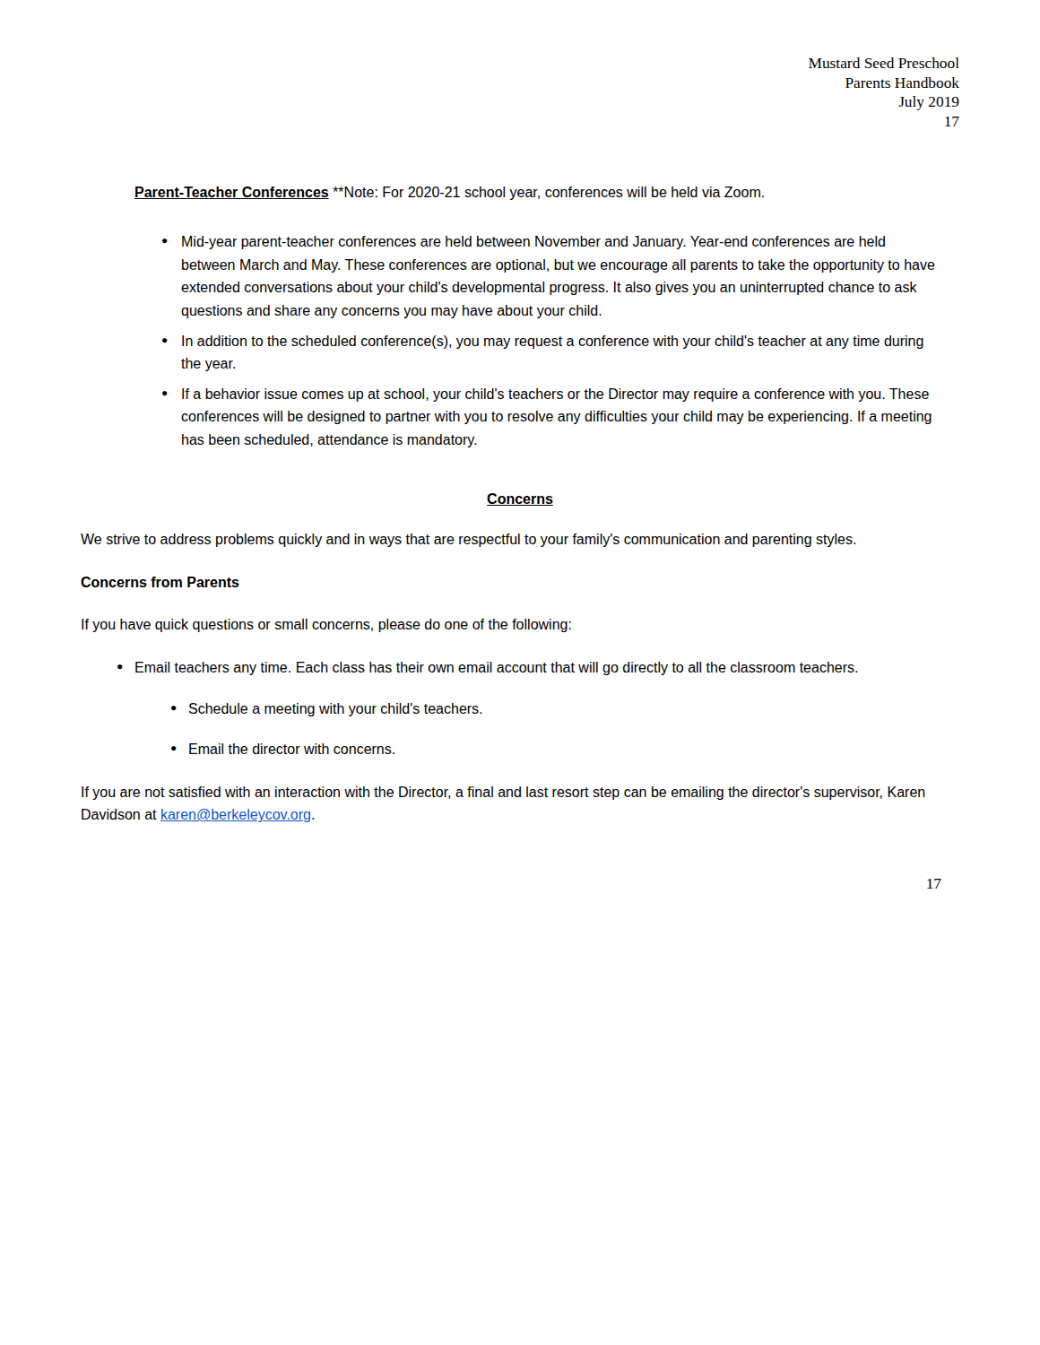Mustard Seed Preschool
Parents Handbook
July 2019
17
Parent-Teacher Conferences **Note: For 2020-21 school year, conferences will be held via Zoom.
Mid-year parent-teacher conferences are held between November and January. Year-end conferences are held between March and May. These conferences are optional, but we encourage all parents to take the opportunity to have extended conversations about your child's developmental progress. It also gives you an uninterrupted chance to ask questions and share any concerns you may have about your child.
In addition to the scheduled conference(s), you may request a conference with your child's teacher at any time during the year.
If a behavior issue comes up at school, your child's teachers or the Director may require a conference with you. These conferences will be designed to partner with you to resolve any difficulties your child may be experiencing. If a meeting has been scheduled, attendance is mandatory.
Concerns
We strive to address problems quickly and in ways that are respectful to your family's communication and parenting styles.
Concerns from Parents
If you have quick questions or small concerns, please do one of the following:
Email teachers any time. Each class has their own email account that will go directly to all the classroom teachers.
Schedule a meeting with your child's teachers.
Email the director with concerns.
If you are not satisfied with an interaction with the Director, a final and last resort step can be emailing the director's supervisor, Karen Davidson at karen@berkeleycov.org.
17